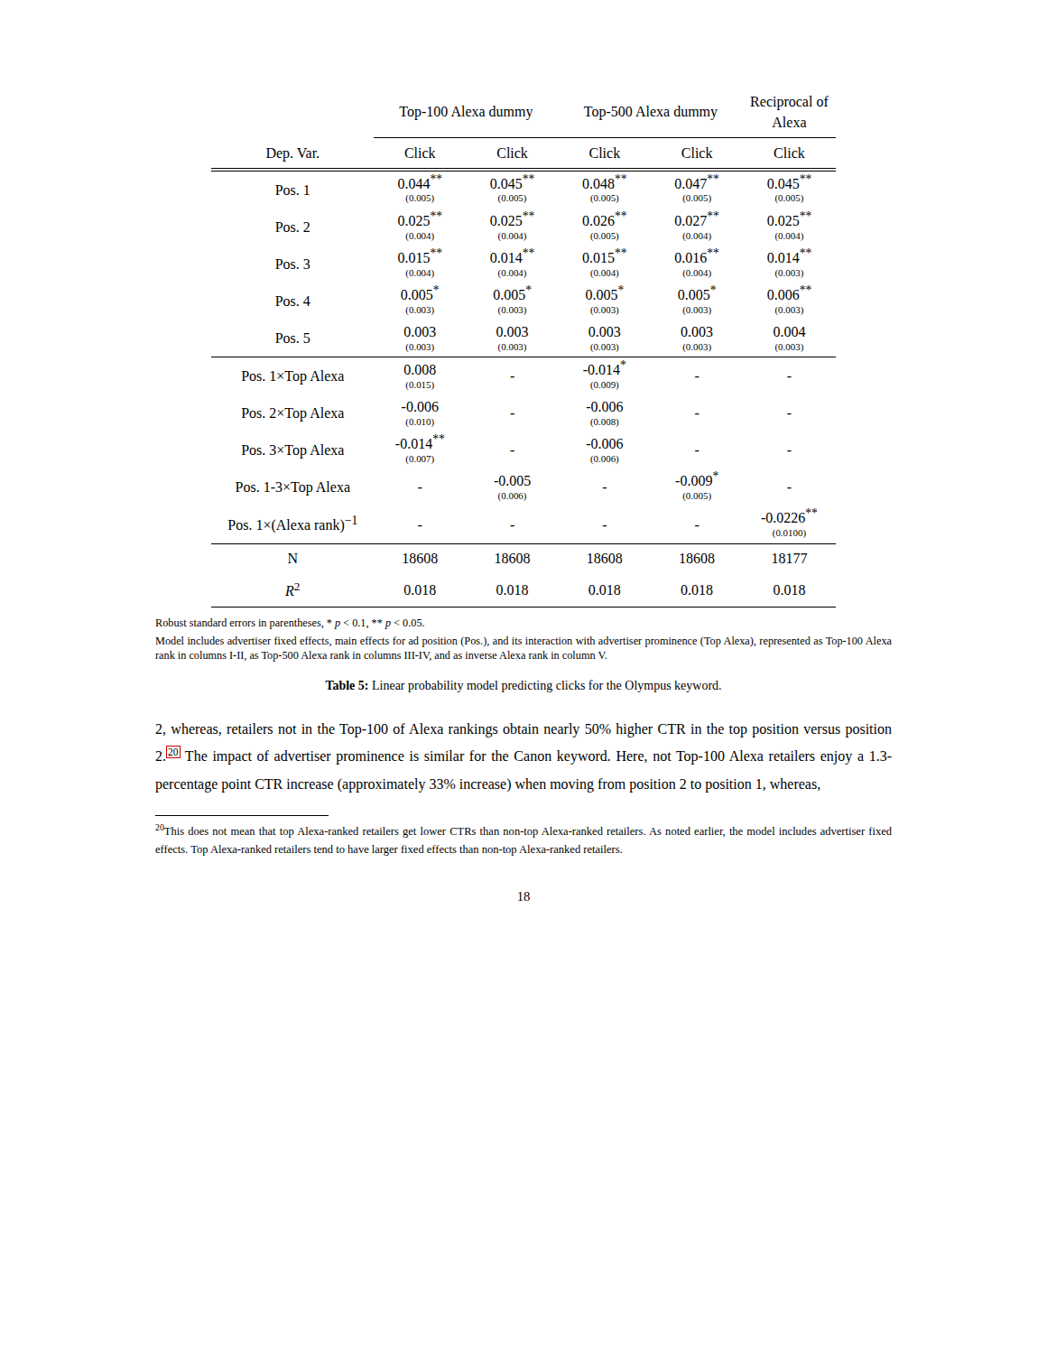| | Top-100 Alexa dummy | Top-500 Alexa dummy | Reciprocal of Alexa |
| --- | --- | --- | --- |
| Dep. Var. | Click | Click | Click | Click | Click |
| Pos. 1 | 0.044 ** (0.005) | 0.045 ** (0.005) | 0.048 ** (0.005) | 0.047 ** (0.005) | 0.045 ** (0.005) |
| Pos. 2 | 0.025 ** (0.004) | 0.025 ** (0.004) | 0.026 ** (0.005) | 0.027 ** (0.004) | 0.025 ** (0.004) |
| Pos. 3 | 0.015 ** (0.004) | 0.014 ** (0.004) | 0.015 ** (0.004) | 0.016 ** (0.004) | 0.014 ** (0.003) |
| Pos. 4 | 0.005 * (0.003) | 0.005 * (0.003) | 0.005 * (0.003) | 0.005 * (0.003) | 0.006 ** (0.003) |
| Pos. 5 | 0.003 (0.003) | 0.003 (0.003) | 0.003 (0.003) | 0.003 (0.003) | 0.004 (0.003) |
| Pos. 1×Top Alexa | 0.008 (0.015) | - | -0.014 * (0.009) | - | - |
| Pos. 2×Top Alexa | -0.006 (0.010) | - | -0.006 (0.008) | - | - |
| Pos. 3×Top Alexa | -0.014 ** (0.007) | - | -0.006 (0.006) | - | - |
| Pos. 1-3×Top Alexa | - | -0.005 (0.006) | - | -0.009 * (0.005) | - |
| Pos. 1×(Alexa rank) −1 | - | - | - | - | -0.0226 ** (0.0100) |
| N | 18608 | 18608 | 18608 | 18608 | 18177 |
| R 2 | 0.018 | 0.018 | 0.018 | 0.018 | 0.018 |
Robust standard errors in parentheses, * p < 0.1, ** p < 0.05.
Model includes advertiser fixed effects, main effects for ad position (Pos.), and its interaction with advertiser prominence (Top Alexa), represented as Top-100 Alexa rank in columns I-II, as Top-500 Alexa rank in columns III-IV, and as inverse Alexa rank in column V.
Table 5: Linear probability model predicting clicks for the Olympus keyword.
2, whereas, retailers not in the Top-100 of Alexa rankings obtain nearly 50% higher CTR in the top position versus position 2.20 The impact of advertiser prominence is similar for the Canon keyword. Here, not Top-100 Alexa retailers enjoy a 1.3-percentage point CTR increase (approximately 33% increase) when moving from position 2 to position 1, whereas,
20This does not mean that top Alexa-ranked retailers get lower CTRs than non-top Alexa-ranked retailers. As noted earlier, the model includes advertiser fixed effects. Top Alexa-ranked retailers tend to have larger fixed effects than non-top Alexa-ranked retailers.
18